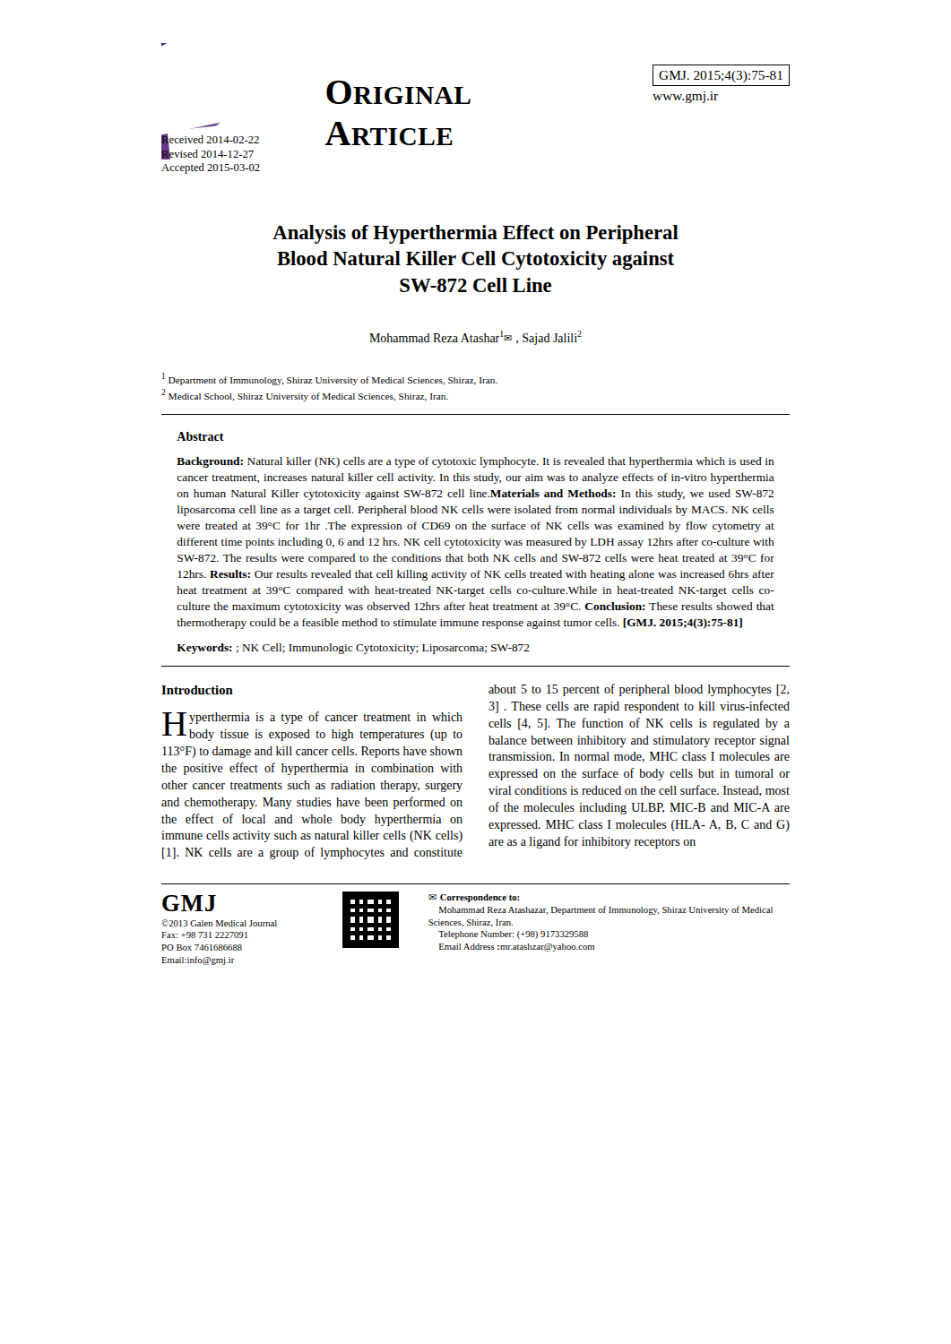ORIGINAL ARTICLE
GMJ. 2015;4(3):75-81 www.gmj.ir
Received 2014-02-22
Revised 2014-12-27
Accepted 2015-03-02
Analysis of Hyperthermia Effect on Peripheral
Blood Natural Killer Cell Cytotoxicity against
SW-872 Cell Line
Mohammad Reza Atashar1✉, Sajad Jalili2
1 Department of Immunology, Shiraz University of Medical Sciences, Shiraz, Iran.
2 Medical School, Shiraz University of Medical Sciences, Shiraz, Iran.
Abstract
Background: Natural killer (NK) cells are a type of cytotoxic lymphocyte. It is revealed that hyperthermia which is used in cancer treatment, increases natural killer cell activity. In this study, our aim was to analyze effects of in-vitro hyperthermia on human Natural Killer cytotoxicity against SW-872 cell line.Materials and Methods: In this study, we used SW-872 liposarcoma cell line as a target cell. Peripheral blood NK cells were isolated from normal individuals by MACS. NK cells were treated at 39°C for 1hr .The expression of CD69 on the surface of NK cells was examined by flow cytometry at different time points including 0, 6 and 12 hrs. NK cell cytotoxicity was measured by LDH assay 12hrs after co-culture with SW-872. The results were compared to the conditions that both NK cells and SW-872 cells were heat treated at 39°C for 12hrs. Results: Our results revealed that cell killing activity of NK cells treated with heating alone was increased 6hrs after heat treatment at 39°C compared with heat-treated NK-target cells co-culture.While in heat-treated NK-target cells co-culture the maximum cytotoxicity was observed 12hrs after heat treatment at 39°C. Conclusion: These results showed that thermotherapy could be a feasible method to stimulate immune response against tumor cells. [GMJ. 2015;4(3):75-81]
Keywords: ; NK Cell; Immunologic Cytotoxicity; Liposarcoma; SW-872
Introduction
Hyperthermia is a type of cancer treatment in which body tissue is exposed to high temperatures (up to 113°F) to damage and kill cancer cells. Reports have shown the positive effect of hyperthermia in combination with other cancer treatments such as radiation therapy, surgery and chemotherapy. Many studies have been performed on the effect of local and whole body hyperthermia on immune cells activity such as natural killer cells (NK cells)[1]. NK cells are a group of lymphocytes and constitute about 5 to 15 percent of peripheral blood lymphocytes [2, 3] . These cells are rapid respondent to kill virus-infected cells [4, 5]. The function of NK cells is regulated by a balance between inhibitory and stimulatory receptor signal transmission. In normal mode, MHC class I molecules are expressed on the surface of body cells but in tumoral or viral conditions is reduced on the cell surface. Instead, most of the molecules including ULBP, MIC-B and MIC-A are expressed. MHC class I molecules (HLA- A, B, C and G) are as a ligand for inhibitory receptors on
GMJ
©2013 Galen Medical Journal
Fax: +98 731 2227091
PO Box 7461686688
Email:info@gmj.ir
✉Correspondence to:
Mohammad Reza Atashazar, Department of Immunology, Shiraz University of Medical Sciences, Shiraz, Iran.
Telephone Number: (+98) 9173329588
Email Address : mr.atashzar@yahoo.com